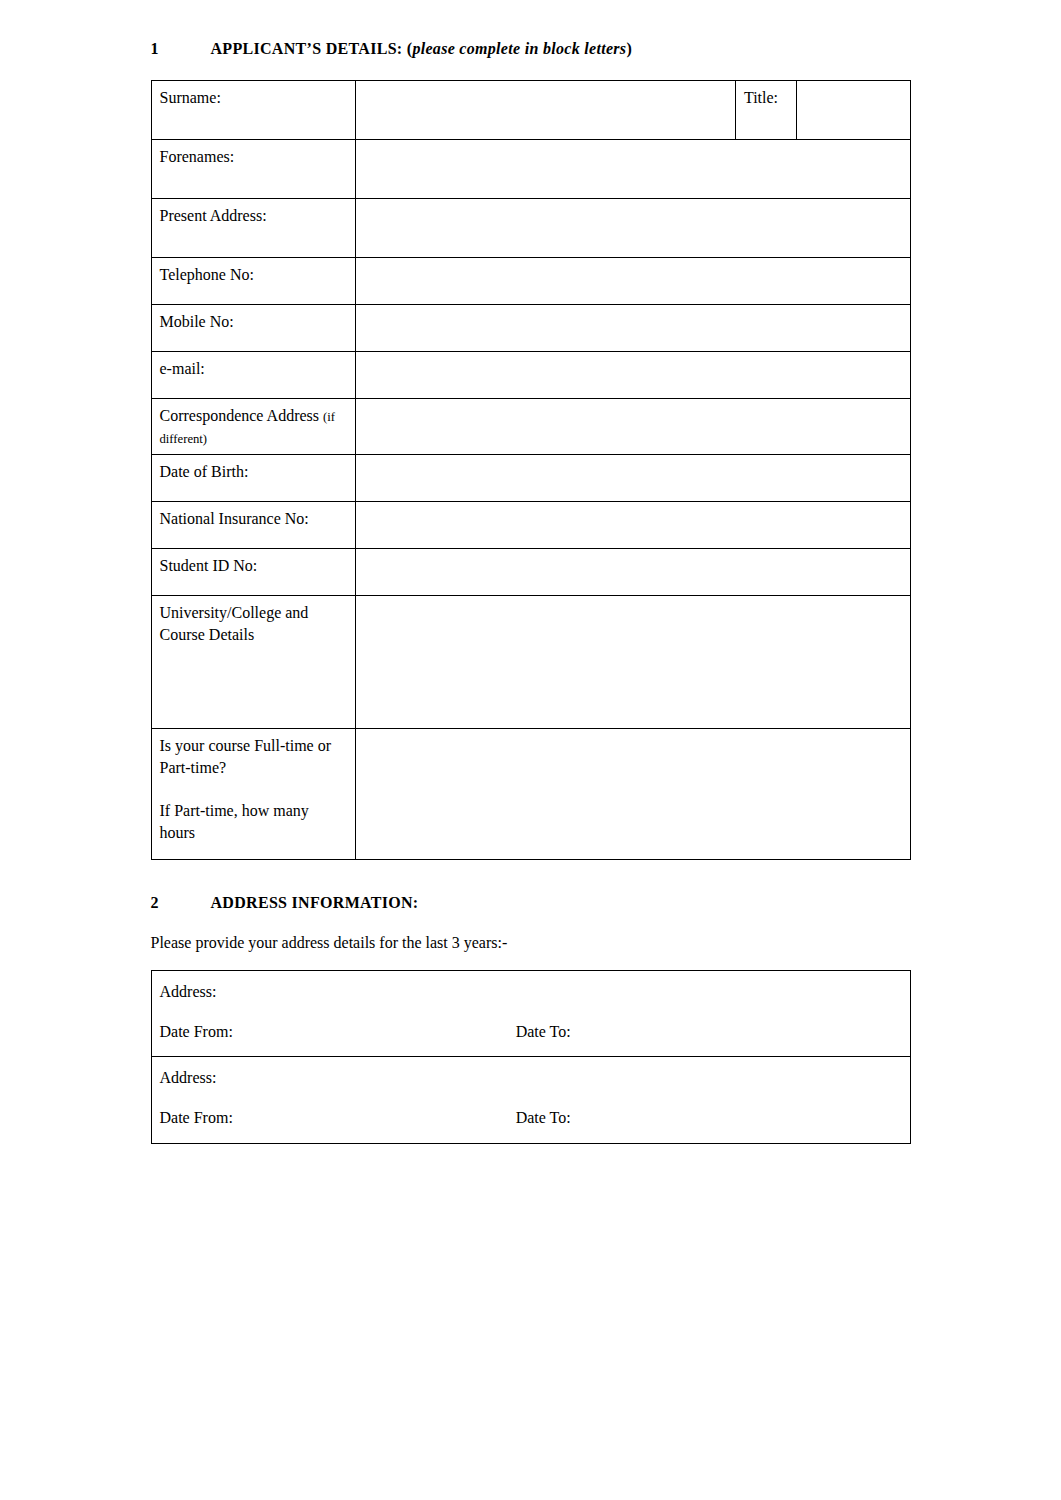1 APPLICANT’S DETAILS: (please complete in block letters)
| Surname: | | Title: | |
| Forenames: | |
| Present Address: | |
| Telephone No: | |
| Mobile No: | |
| e-mail: | |
| Correspondence Address (if different) | |
| Date of Birth: | |
| National Insurance No: | |
| Student ID No: | |
| University/College and Course Details | |
| Is your course Full-time or Part-time? If Part-time, how many hours | |
2 ADDRESS INFORMATION:
Please provide your address details for the last 3 years:-
| Address: Date From: Date To: |
| Address: Date From: Date To: |